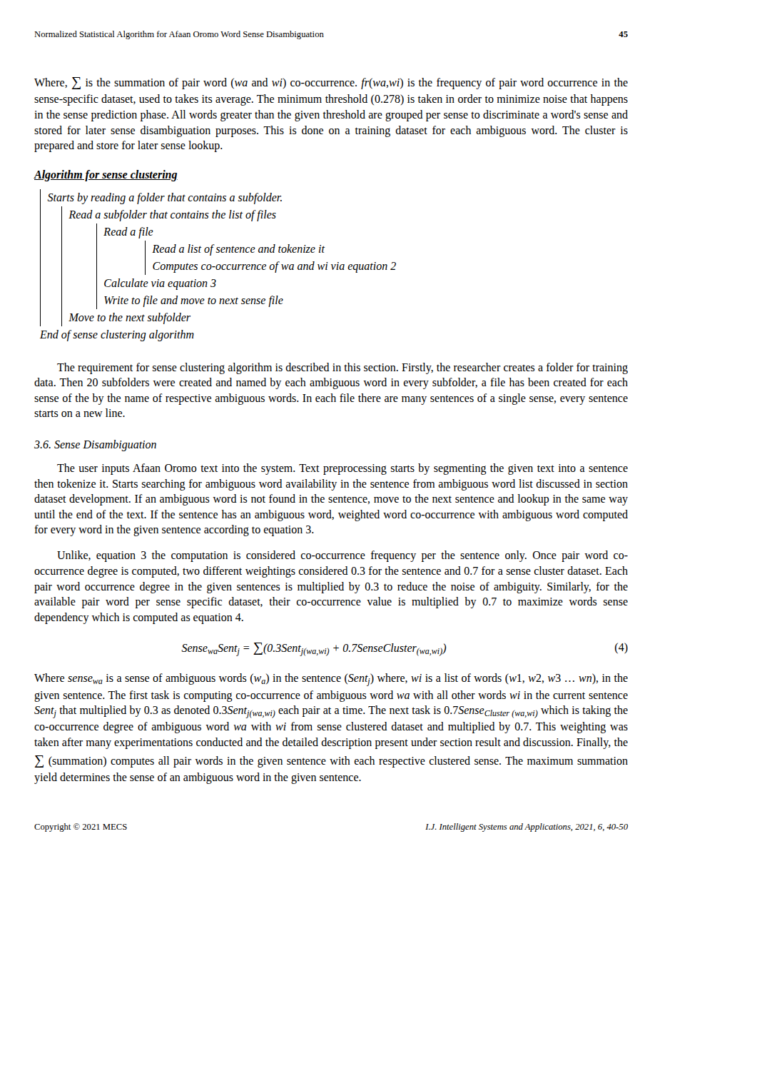Normalized Statistical Algorithm for Afaan Oromo Word Sense Disambiguation 45
Where, ∑ is the summation of pair word (wa and wi) co-occurrence. fr(wa,wi) is the frequency of pair word occurrence in the sense-specific dataset, used to takes its average. The minimum threshold (0.278) is taken in order to minimize noise that happens in the sense prediction phase. All words greater than the given threshold are grouped per sense to discriminate a word's sense and stored for later sense disambiguation purposes. This is done on a training dataset for each ambiguous word. The cluster is prepared and store for later sense lookup.
Algorithm for sense clustering
Starts by reading a folder that contains a subfolder.
Read a subfolder that contains the list of files
Read a file
Read a list of sentence and tokenize it Computes co-occurrence of wa and wi via equation 2
Calculate via equation 3 Write to file and move to next sense file
Move to the next subfolder
End of sense clustering algorithm
The requirement for sense clustering algorithm is described in this section. Firstly, the researcher creates a folder for training data. Then 20 subfolders were created and named by each ambiguous word in every subfolder, a file has been created for each sense of the by the name of respective ambiguous words. In each file there are many sentences of a single sense, every sentence starts on a new line.
3.6. Sense Disambiguation
The user inputs Afaan Oromo text into the system. Text preprocessing starts by segmenting the given text into a sentence then tokenize it. Starts searching for ambiguous word availability in the sentence from ambiguous word list discussed in section dataset development. If an ambiguous word is not found in the sentence, move to the next sentence and lookup in the same way until the end of the text. If the sentence has an ambiguous word, weighted word co-occurrence with ambiguous word computed for every word in the given sentence according to equation 3.
Unlike, equation 3 the computation is considered co-occurrence frequency per the sentence only. Once pair word co-occurrence degree is computed, two different weightings considered 0.3 for the sentence and 0.7 for a sense cluster dataset. Each pair word occurrence degree in the given sentences is multiplied by 0.3 to reduce the noise of ambiguity. Similarly, for the available pair word per sense specific dataset, their co-occurrence value is multiplied by 0.7 to maximize words sense dependency which is computed as equation 4.
SensewaSentj = ∑(0.3Sentj(wa,wi) + 0.7SenseCluster(wa,wi)) (4)
Where sensewa is a sense of ambiguous words (wa) in the sentence (Sentj) where, wi is a list of words (w1, w2, w3 … wn), in the given sentence. The first task is computing co-occurrence of ambiguous word wa with all other words wi in the current sentence Sentj that multiplied by 0.3 as denoted 0.3Sentj(wa,wi) each pair at a time. The next task is 0.7SenseCluster (wa,wi) which is taking the co-occurrence degree of ambiguous word wa with wi from sense clustered dataset and multiplied by 0.7. This weighting was taken after many experimentations conducted and the detailed description present under section result and discussion. Finally, the ∑ (summation) computes all pair words in the given sentence with each respective clustered sense. The maximum summation yield determines the sense of an ambiguous word in the given sentence.
Copyright © 2021 MECS I.J. Intelligent Systems and Applications, 2021, 6, 40-50